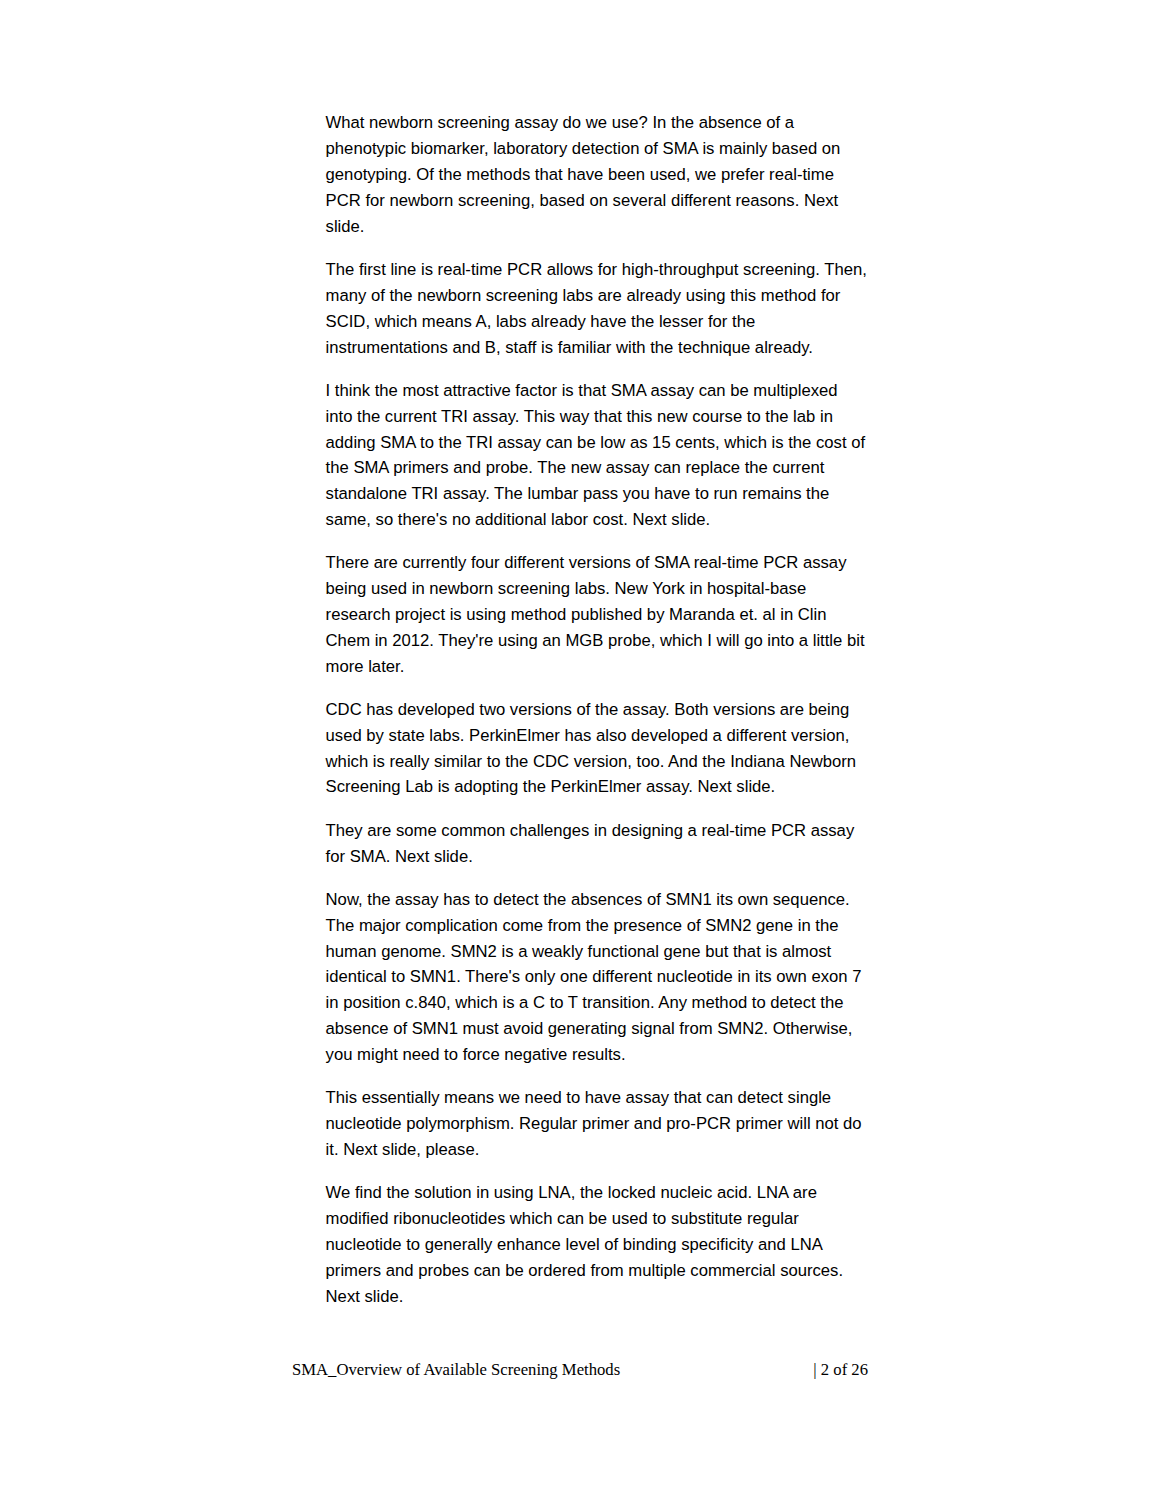What newborn screening assay do we use? In the absence of a phenotypic biomarker, laboratory detection of SMA is mainly based on genotyping. Of the methods that have been used, we prefer real-time PCR for newborn screening, based on several different reasons. Next slide.
The first line is real-time PCR allows for high-throughput screening. Then, many of the newborn screening labs are already using this method for SCID, which means A, labs already have the lesser for the instrumentations and B, staff is familiar with the technique already.
I think the most attractive factor is that SMA assay can be multiplexed into the current TRI assay. This way that this new course to the lab in adding SMA to the TRI assay can be low as 15 cents, which is the cost of the SMA primers and probe. The new assay can replace the current standalone TRI assay. The lumbar pass you have to run remains the same, so there's no additional labor cost. Next slide.
There are currently four different versions of SMA real-time PCR assay being used in newborn screening labs. New York in hospital-base research project is using method published by Maranda et. al in Clin Chem in 2012. They're using an MGB probe, which I will go into a little bit more later.
CDC has developed two versions of the assay. Both versions are being used by state labs. PerkinElmer has also developed a different version, which is really similar to the CDC version, too. And the Indiana Newborn Screening Lab is adopting the PerkinElmer assay. Next slide.
They are some common challenges in designing a real-time PCR assay for SMA. Next slide.
Now, the assay has to detect the absences of SMN1 its own sequence. The major complication come from the presence of SMN2 gene in the human genome. SMN2 is a weakly functional gene but that is almost identical to SMN1. There's only one different nucleotide in its own exon 7 in position c.840, which is a C to T transition. Any method to detect the absence of SMN1 must avoid generating signal from SMN2. Otherwise, you might need to force negative results.
This essentially means we need to have assay that can detect single nucleotide polymorphism. Regular primer and pro-PCR primer will not do it. Next slide, please.
We find the solution in using LNA, the locked nucleic acid. LNA are modified ribonucleotides which can be used to substitute regular nucleotide to generally enhance level of binding specificity and LNA primers and probes can be ordered from multiple commercial sources. Next slide.
SMA_Overview of Available Screening Methods | 2 of 26